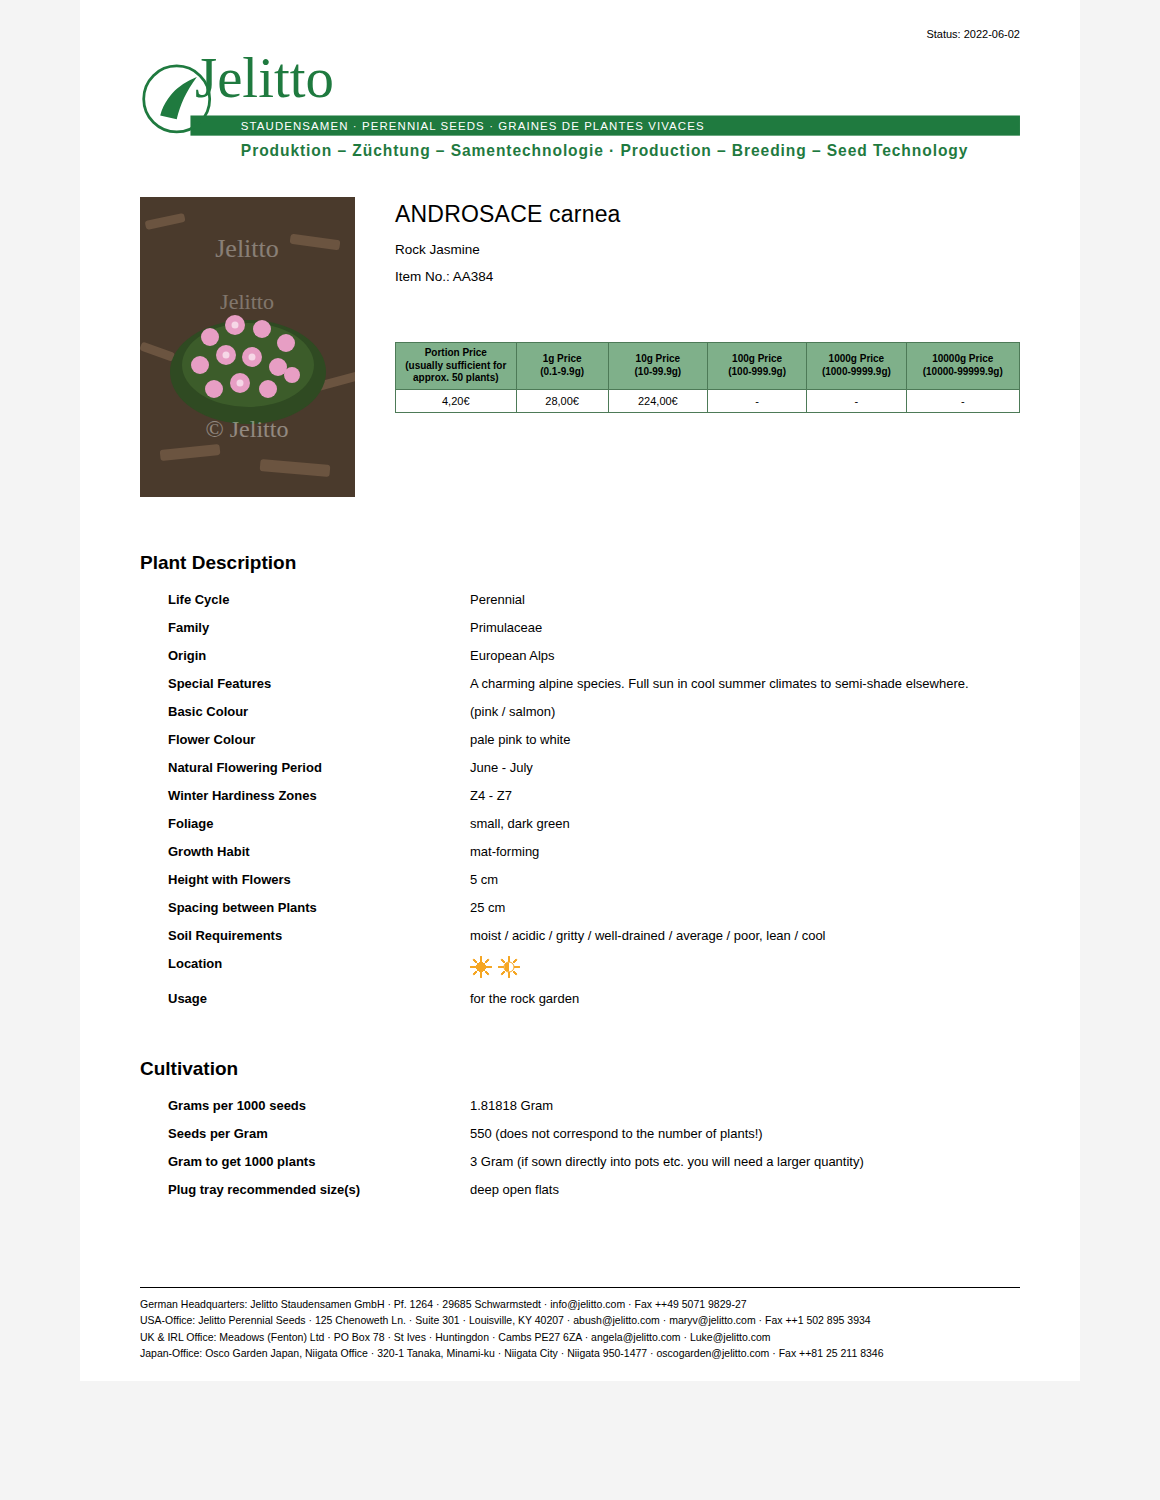Status: 2022-06-02
Jelitto STAUDENSAMEN · PERENNIAL SEEDS · GRAINES DE PLANTES VIVACES Produktion – Züchtung – Samentechnologie · Production – Breeding – Seed Technology
Jelitto Jelitto © Jelitto
ANDROSACE carnea
Rock Jasmine
Item No.: AA384
| Portion Price (usually sufficient for approx. 50 plants) | 1g Price (0.1-9.9g) | 10g Price (10-99.9g) | 100g Price (100-999.9g) | 1000g Price (1000-9999.9g) | 10000g Price (10000-99999.9g) |
| --- | --- | --- | --- | --- | --- |
| 4,20€ | 28,00€ | 224,00€ | - | - | - |
Plant Description
Life Cycle
Perennial
Family
Primulaceae
Origin
European Alps
Special Features
A charming alpine species. Full sun in cool summer climates to semi-shade elsewhere.
Basic Colour
(pink / salmon)
Flower Colour
pale pink to white
Natural Flowering Period
June - July
Winter Hardiness Zones
Z4 - Z7
Foliage
small, dark green
Growth Habit
mat-forming
Height with Flowers
5 cm
Spacing between Plants
25 cm
Soil Requirements
moist / acidic / gritty / well-drained / average / poor, lean / cool
Location
Usage
for the rock garden
Cultivation
Grams per 1000 seeds
1.81818 Gram
Seeds per Gram
550 (does not correspond to the number of plants!)
Gram to get 1000 plants
3 Gram (if sown directly into pots etc. you will need a larger quantity)
Plug tray recommended size(s)
deep open flats
German Headquarters: Jelitto Staudensamen GmbH · Pf. 1264 · 29685 Schwarmstedt · info@jelitto.com · Fax ++49 5071 9829-27
USA-Office: Jelitto Perennial Seeds · 125 Chenoweth Ln. · Suite 301 · Louisville, KY 40207 · abush@jelitto.com · maryv@jelitto.com · Fax ++1 502 895 3934
UK & IRL Office: Meadows (Fenton) Ltd · PO Box 78 · St Ives · Huntingdon · Cambs PE27 6ZA · angela@jelitto.com · Luke@jelitto.com
Japan-Office: Osco Garden Japan, Niigata Office · 320-1 Tanaka, Minami-ku · Niigata City · Niigata 950-1477 · oscogarden@jelitto.com · Fax ++81 25 211 8346